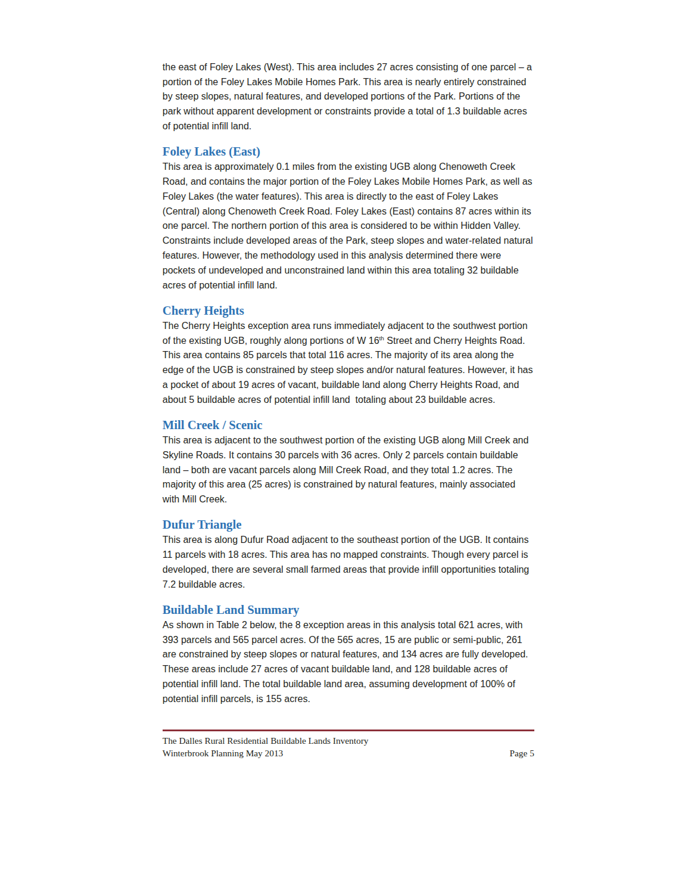the east of Foley Lakes (West). This area includes 27 acres consisting of one parcel – a portion of the Foley Lakes Mobile Homes Park. This area is nearly entirely constrained by steep slopes, natural features, and developed portions of the Park. Portions of the park without apparent development or constraints provide a total of 1.3 buildable acres of potential infill land.
Foley Lakes (East)
This area is approximately 0.1 miles from the existing UGB along Chenoweth Creek Road, and contains the major portion of the Foley Lakes Mobile Homes Park, as well as Foley Lakes (the water features). This area is directly to the east of Foley Lakes (Central) along Chenoweth Creek Road. Foley Lakes (East) contains 87 acres within its one parcel. The northern portion of this area is considered to be within Hidden Valley. Constraints include developed areas of the Park, steep slopes and water-related natural features. However, the methodology used in this analysis determined there were pockets of undeveloped and unconstrained land within this area totaling 32 buildable acres of potential infill land.
Cherry Heights
The Cherry Heights exception area runs immediately adjacent to the southwest portion of the existing UGB, roughly along portions of W 16th Street and Cherry Heights Road. This area contains 85 parcels that total 116 acres. The majority of its area along the edge of the UGB is constrained by steep slopes and/or natural features. However, it has a pocket of about 19 acres of vacant, buildable land along Cherry Heights Road, and about 5 buildable acres of potential infill land totaling about 23 buildable acres.
Mill Creek / Scenic
This area is adjacent to the southwest portion of the existing UGB along Mill Creek and Skyline Roads. It contains 30 parcels with 36 acres. Only 2 parcels contain buildable land – both are vacant parcels along Mill Creek Road, and they total 1.2 acres. The majority of this area (25 acres) is constrained by natural features, mainly associated with Mill Creek.
Dufur Triangle
This area is along Dufur Road adjacent to the southeast portion of the UGB. It contains 11 parcels with 18 acres. This area has no mapped constraints. Though every parcel is developed, there are several small farmed areas that provide infill opportunities totaling 7.2 buildable acres.
Buildable Land Summary
As shown in Table 2 below, the 8 exception areas in this analysis total 621 acres, with 393 parcels and 565 parcel acres. Of the 565 acres, 15 are public or semi-public, 261 are constrained by steep slopes or natural features, and 134 acres are fully developed. These areas include 27 acres of vacant buildable land, and 128 buildable acres of potential infill land. The total buildable land area, assuming development of 100% of potential infill parcels, is 155 acres.
The Dalles Rural Residential Buildable Lands Inventory
Winterbrook Planning May 2013
Page 5